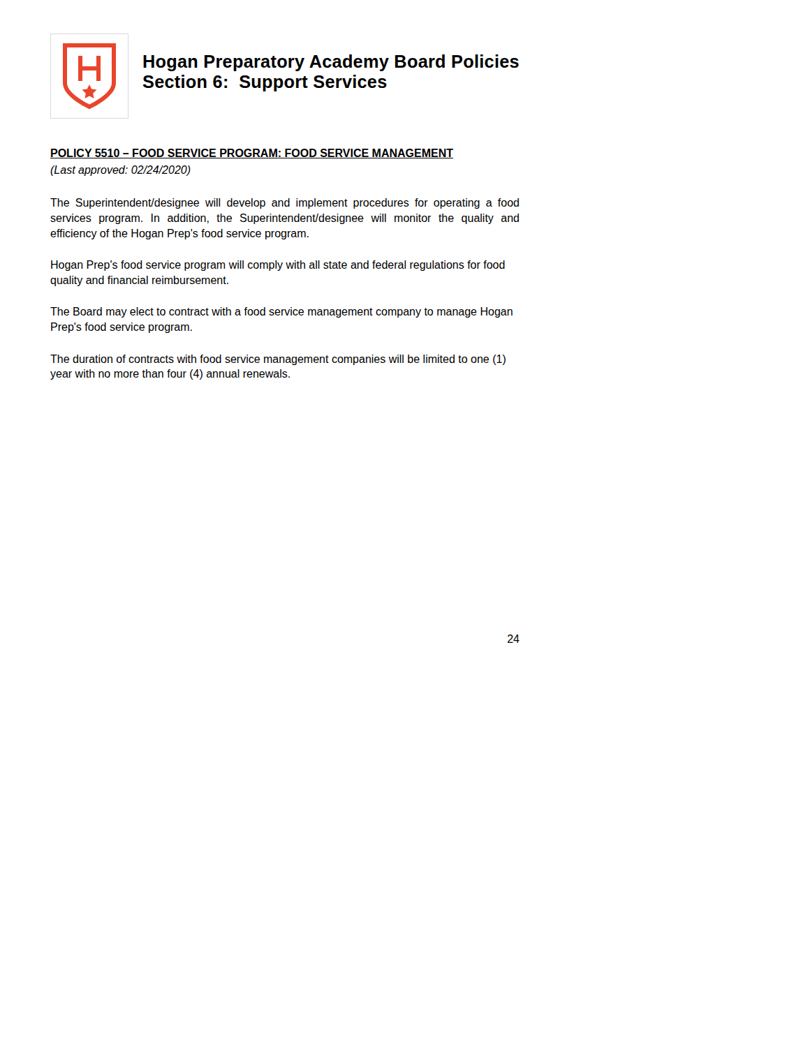Hogan Preparatory Academy Board Policies
Section 6: Support Services
POLICY 5510 – FOOD SERVICE PROGRAM: FOOD SERVICE MANAGEMENT
(Last approved: 02/24/2020)
The Superintendent/designee will develop and implement procedures for operating a food services program. In addition, the Superintendent/designee will monitor the quality and efficiency of the Hogan Prep's food service program.
Hogan Prep's food service program will comply with all state and federal regulations for food quality and financial reimbursement.
The Board may elect to contract with a food service management company to manage Hogan Prep's food service program.
The duration of contracts with food service management companies will be limited to one (1) year with no more than four (4) annual renewals.
24